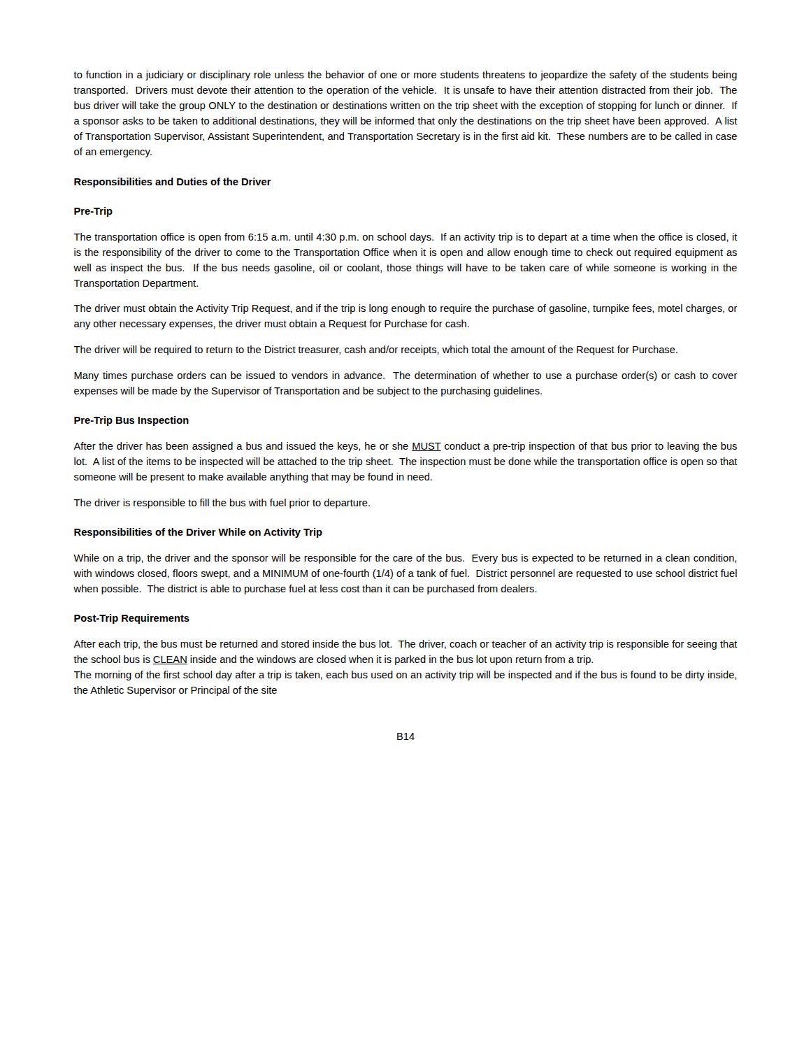to function in a judiciary or disciplinary role unless the behavior of one or more students threatens to jeopardize the safety of the students being transported. Drivers must devote their attention to the operation of the vehicle. It is unsafe to have their attention distracted from their job. The bus driver will take the group ONLY to the destination or destinations written on the trip sheet with the exception of stopping for lunch or dinner. If a sponsor asks to be taken to additional destinations, they will be informed that only the destinations on the trip sheet have been approved. A list of Transportation Supervisor, Assistant Superintendent, and Transportation Secretary is in the first aid kit. These numbers are to be called in case of an emergency.
Responsibilities and Duties of the Driver
Pre-Trip
The transportation office is open from 6:15 a.m. until 4:30 p.m. on school days. If an activity trip is to depart at a time when the office is closed, it is the responsibility of the driver to come to the Transportation Office when it is open and allow enough time to check out required equipment as well as inspect the bus. If the bus needs gasoline, oil or coolant, those things will have to be taken care of while someone is working in the Transportation Department.
The driver must obtain the Activity Trip Request, and if the trip is long enough to require the purchase of gasoline, turnpike fees, motel charges, or any other necessary expenses, the driver must obtain a Request for Purchase for cash.
The driver will be required to return to the District treasurer, cash and/or receipts, which total the amount of the Request for Purchase.
Many times purchase orders can be issued to vendors in advance. The determination of whether to use a purchase order(s) or cash to cover expenses will be made by the Supervisor of Transportation and be subject to the purchasing guidelines.
Pre-Trip Bus Inspection
After the driver has been assigned a bus and issued the keys, he or she MUST conduct a pre-trip inspection of that bus prior to leaving the bus lot. A list of the items to be inspected will be attached to the trip sheet. The inspection must be done while the transportation office is open so that someone will be present to make available anything that may be found in need.
The driver is responsible to fill the bus with fuel prior to departure.
Responsibilities of the Driver While on Activity Trip
While on a trip, the driver and the sponsor will be responsible for the care of the bus. Every bus is expected to be returned in a clean condition, with windows closed, floors swept, and a MINIMUM of one-fourth (1/4) of a tank of fuel. District personnel are requested to use school district fuel when possible. The district is able to purchase fuel at less cost than it can be purchased from dealers.
Post-Trip Requirements
After each trip, the bus must be returned and stored inside the bus lot. The driver, coach or teacher of an activity trip is responsible for seeing that the school bus is CLEAN inside and the windows are closed when it is parked in the bus lot upon return from a trip.
The morning of the first school day after a trip is taken, each bus used on an activity trip will be inspected and if the bus is found to be dirty inside, the Athletic Supervisor or Principal of the site
B14